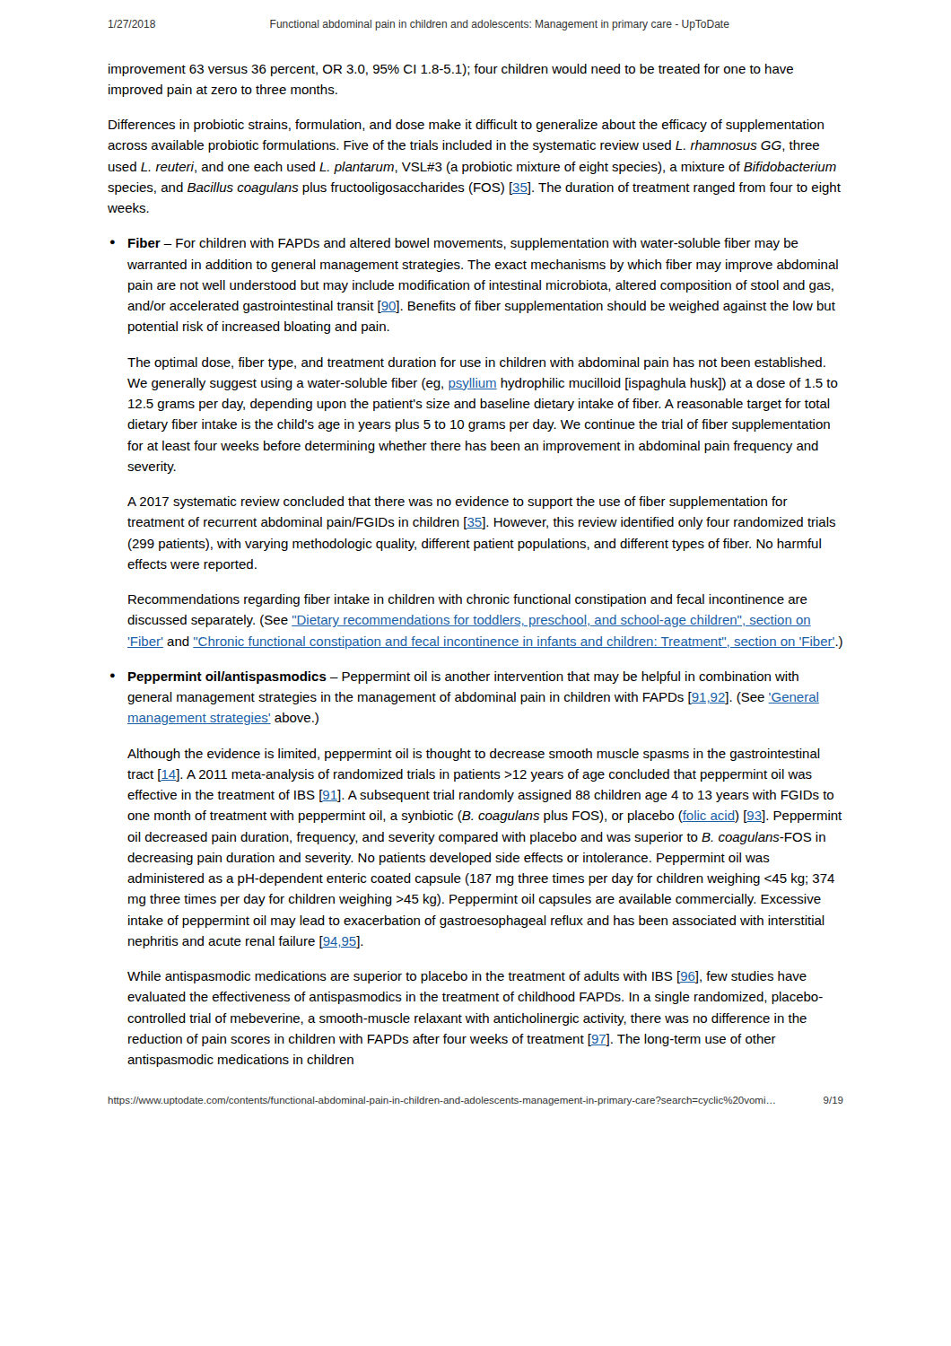1/27/2018
Functional abdominal pain in children and adolescents: Management in primary care - UpToDate
improvement 63 versus 36 percent, OR 3.0, 95% CI 1.8-5.1); four children would need to be treated for one to have improved pain at zero to three months.
Differences in probiotic strains, formulation, and dose make it difficult to generalize about the efficacy of supplementation across available probiotic formulations. Five of the trials included in the systematic review used L. rhamnosus GG, three used L. reuteri, and one each used L. plantarum, VSL#3 (a probiotic mixture of eight species), a mixture of Bifidobacterium species, and Bacillus coagulans plus fructooligosaccharides (FOS) [35]. The duration of treatment ranged from four to eight weeks.
Fiber – For children with FAPDs and altered bowel movements, supplementation with water-soluble fiber may be warranted in addition to general management strategies. The exact mechanisms by which fiber may improve abdominal pain are not well understood but may include modification of intestinal microbiota, altered composition of stool and gas, and/or accelerated gastrointestinal transit [90]. Benefits of fiber supplementation should be weighed against the low but potential risk of increased bloating and pain.
The optimal dose, fiber type, and treatment duration for use in children with abdominal pain has not been established. We generally suggest using a water-soluble fiber (eg, psyllium hydrophilic mucilloid [ispaghula husk]) at a dose of 1.5 to 12.5 grams per day, depending upon the patient's size and baseline dietary intake of fiber. A reasonable target for total dietary fiber intake is the child's age in years plus 5 to 10 grams per day. We continue the trial of fiber supplementation for at least four weeks before determining whether there has been an improvement in abdominal pain frequency and severity.
A 2017 systematic review concluded that there was no evidence to support the use of fiber supplementation for treatment of recurrent abdominal pain/FGIDs in children [35]. However, this review identified only four randomized trials (299 patients), with varying methodologic quality, different patient populations, and different types of fiber. No harmful effects were reported.
Recommendations regarding fiber intake in children with chronic functional constipation and fecal incontinence are discussed separately. (See "Dietary recommendations for toddlers, preschool, and school-age children", section on 'Fiber' and "Chronic functional constipation and fecal incontinence in infants and children: Treatment", section on 'Fiber'.)
Peppermint oil/antispasmodics – Peppermint oil is another intervention that may be helpful in combination with general management strategies in the management of abdominal pain in children with FAPDs [91,92]. (See 'General management strategies' above.)
Although the evidence is limited, peppermint oil is thought to decrease smooth muscle spasms in the gastrointestinal tract [14]. A 2011 meta-analysis of randomized trials in patients >12 years of age concluded that peppermint oil was effective in the treatment of IBS [91]. A subsequent trial randomly assigned 88 children age 4 to 13 years with FGIDs to one month of treatment with peppermint oil, a synbiotic (B. coagulans plus FOS), or placebo (folic acid) [93]. Peppermint oil decreased pain duration, frequency, and severity compared with placebo and was superior to B. coagulans-FOS in decreasing pain duration and severity. No patients developed side effects or intolerance. Peppermint oil was administered as a pH-dependent enteric coated capsule (187 mg three times per day for children weighing <45 kg; 374 mg three times per day for children weighing >45 kg). Peppermint oil capsules are available commercially. Excessive intake of peppermint oil may lead to exacerbation of gastroesophageal reflux and has been associated with interstitial nephritis and acute renal failure [94,95].
While antispasmodic medications are superior to placebo in the treatment of adults with IBS [96], few studies have evaluated the effectiveness of antispasmodics in the treatment of childhood FAPDs. In a single randomized, placebo-controlled trial of mebeverine, a smooth-muscle relaxant with anticholinergic activity, there was no difference in the reduction of pain scores in children with FAPDs after four weeks of treatment [97]. The long-term use of other antispasmodic medications in children
https://www.uptodate.com/contents/functional-abdominal-pain-in-children-and-adolescents-management-in-primary-care?search=cyclic%20vomi…
9/19